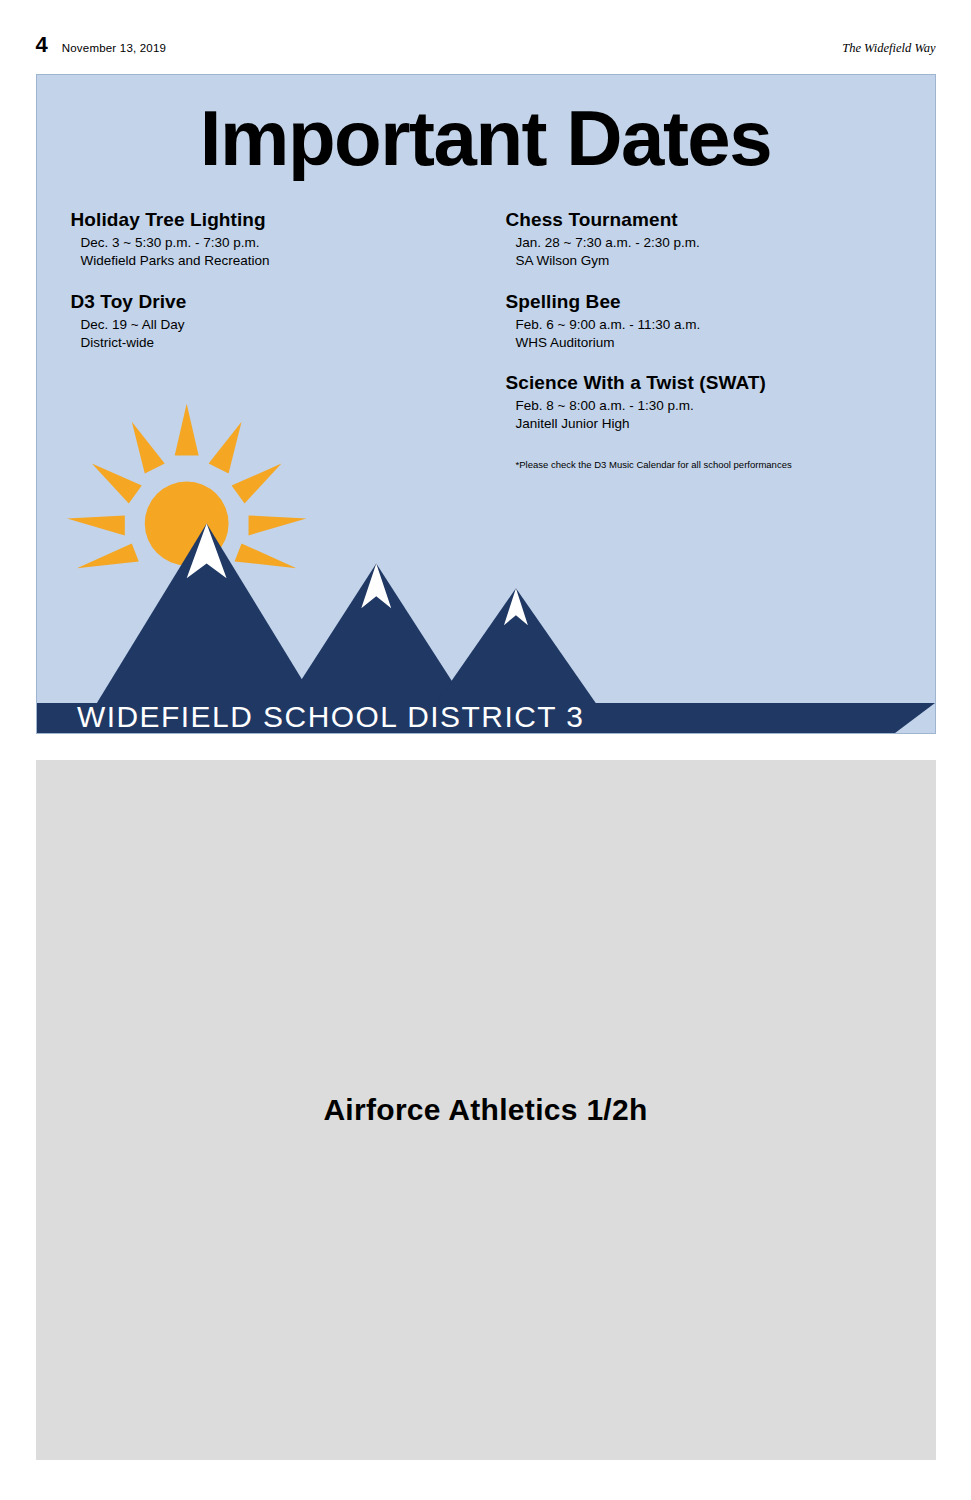4 November 13, 2019 The Widefield Way
Important Dates
Holiday Tree Lighting
Dec. 3 ~ 5:30 p.m. - 7:30 p.m.
Widefield Parks and Recreation
D3 Toy Drive
Dec. 19 ~ All Day
District-wide
Chess Tournament
Jan. 28 ~ 7:30 a.m. - 2:30 p.m.
SA Wilson Gym
Spelling Bee
Feb. 6 ~ 9:00 a.m. - 11:30 a.m.
WHS Auditorium
Science With a Twist (SWAT)
Feb. 8 ~ 8:00 a.m. - 1:30 p.m.
Janitell Junior High
*Please check the D3 Music Calendar for all school performances
WIDEFIELD SCHOOL DISTRICT 3
Airforce Athletics 1/2h